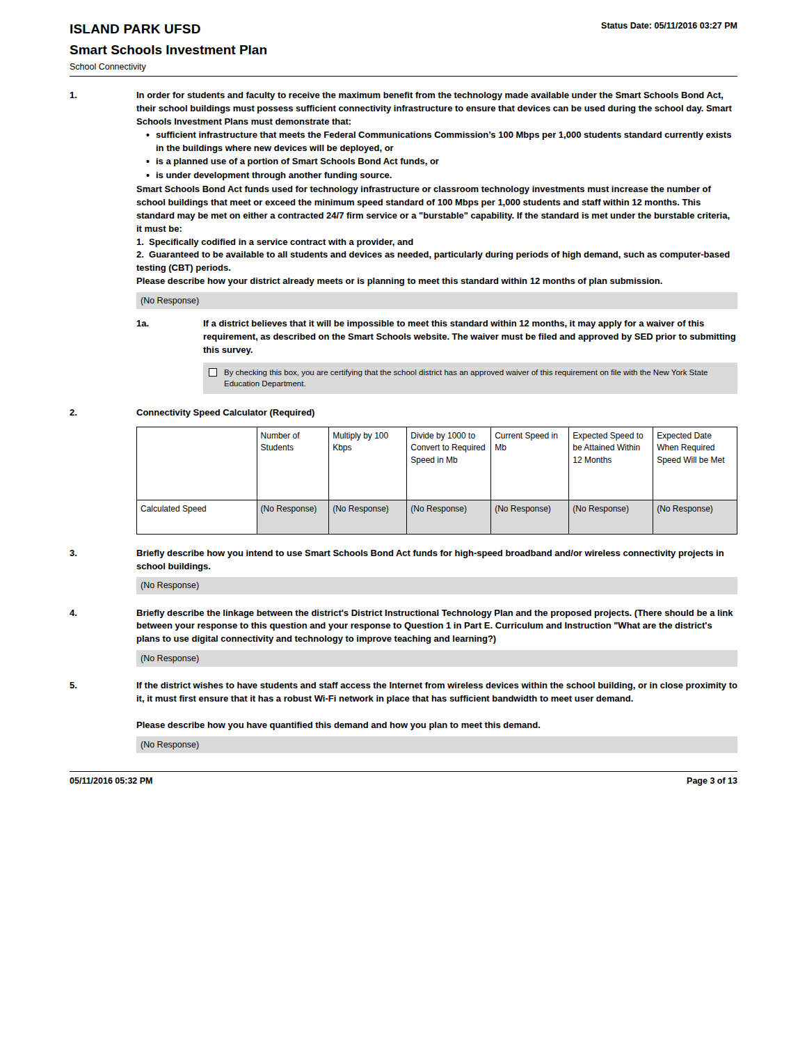Status Date: 05/11/2016 03:27 PM
ISLAND PARK UFSD
Smart Schools Investment Plan
School Connectivity
1.
In order for students and faculty to receive the maximum benefit from the technology made available under the Smart Schools Bond Act, their school buildings must possess sufficient connectivity infrastructure to ensure that devices can be used during the school day. Smart Schools Investment Plans must demonstrate that:
sufficient infrastructure that meets the Federal Communications Commission’s 100 Mbps per 1,000 students standard currently exists in the buildings where new devices will be deployed, or
is a planned use of a portion of Smart Schools Bond Act funds, or
is under development through another funding source.
Smart Schools Bond Act funds used for technology infrastructure or classroom technology investments must increase the number of school buildings that meet or exceed the minimum speed standard of 100 Mbps per 1,000 students and staff within 12 months. This standard may be met on either a contracted 24/7 firm service or a "burstable" capability. If the standard is met under the burstable criteria, it must be:
1. Specifically codified in a service contract with a provider, and
2. Guaranteed to be available to all students and devices as needed, particularly during periods of high demand, such as computer-based testing (CBT) periods.
Please describe how your district already meets or is planning to meet this standard within 12 months of plan submission.
(No Response)
1a.
If a district believes that it will be impossible to meet this standard within 12 months, it may apply for a waiver of this requirement, as described on the Smart Schools website. The waiver must be filed and approved by SED prior to submitting this survey.
By checking this box, you are certifying that the school district has an approved waiver of this requirement on file with the New York State Education Department.
2.
Connectivity Speed Calculator (Required)
| | Number of Students | Multiply by 100 Kbps | Divide by 1000 to Convert to Required Speed in Mb | Current Speed in Mb | Expected Speed to be Attained Within 12 Months | Expected Date When Required Speed Will be Met |
| --- | --- | --- | --- | --- | --- | --- |
| Calculated Speed | (No Response) | (No Response) | (No Response) | (No Response) | (No Response) | (No Response) |
3.
Briefly describe how you intend to use Smart Schools Bond Act funds for high-speed broadband and/or wireless connectivity projects in school buildings.
(No Response)
4.
Briefly describe the linkage between the district's District Instructional Technology Plan and the proposed projects. (There should be a link between your response to this question and your response to Question 1 in Part E. Curriculum and Instruction "What are the district's plans to use digital connectivity and technology to improve teaching and learning?)
(No Response)
5.
If the district wishes to have students and staff access the Internet from wireless devices within the school building, or in close proximity to it, it must first ensure that it has a robust Wi-Fi network in place that has sufficient bandwidth to meet user demand.
Please describe how you have quantified this demand and how you plan to meet this demand.
(No Response)
05/11/2016 05:32 PM Page 3 of 13